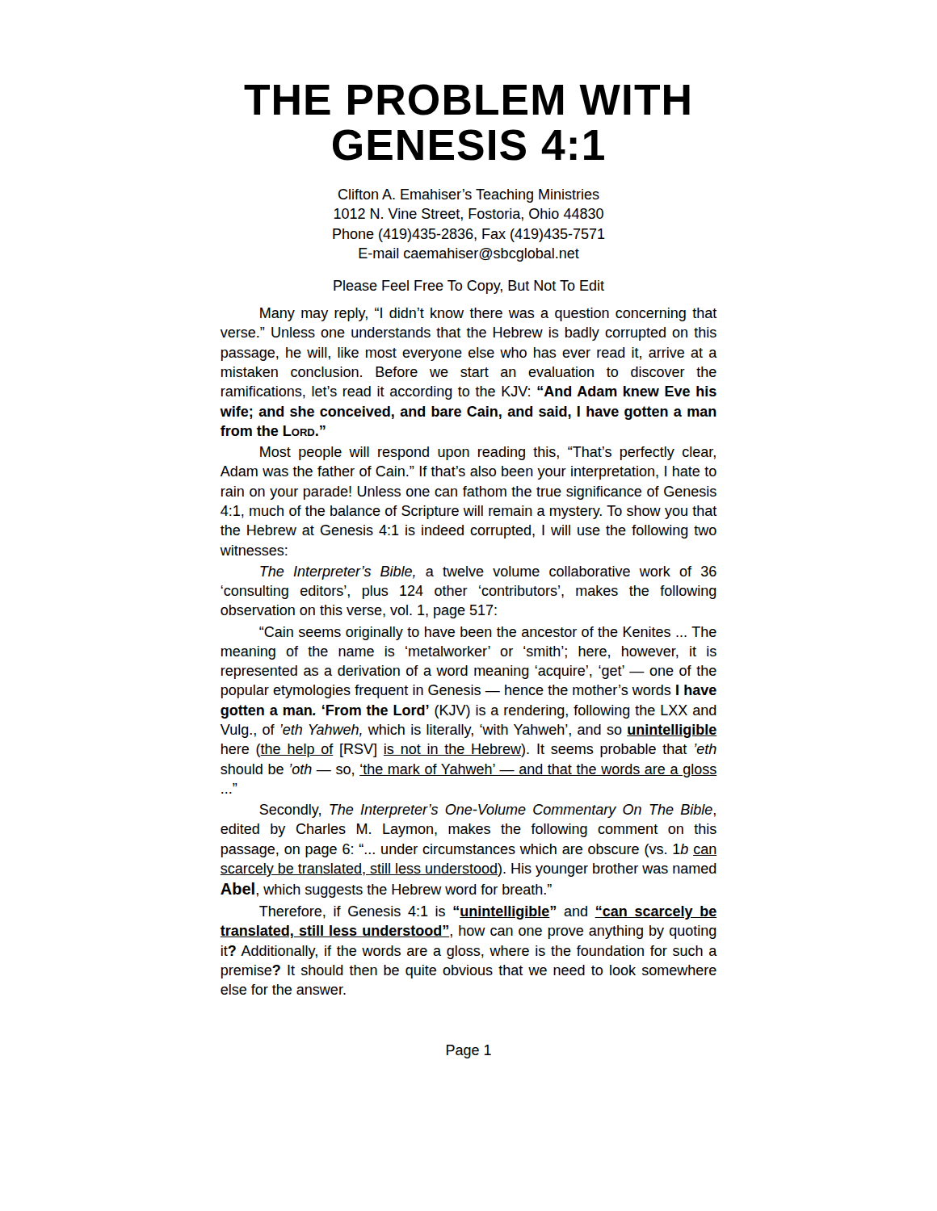THE PROBLEM WITH
GENESIS 4:1
Clifton A. Emahiser’s Teaching Ministries
1012 N. Vine Street, Fostoria, Ohio 44830
Phone (419)435-2836, Fax (419)435-7571
E-mail caemahiser@sbcglobal.net
Please Feel Free To Copy, But Not To Edit
Many may reply, “I didn’t know there was a question concerning that verse.” Unless one understands that the Hebrew is badly corrupted on this passage, he will, like most everyone else who has ever read it, arrive at a mistaken conclusion. Before we start an evaluation to discover the ramifications, let’s read it according to the KJV: “And Adam knew Eve his wife; and she conceived, and bare Cain, and said, I have gotten a man from the Lord.”
Most people will respond upon reading this, “That’s perfectly clear, Adam was the father of Cain.” If that’s also been your interpretation, I hate to rain on your parade! Unless one can fathom the true significance of Genesis 4:1, much of the balance of Scripture will remain a mystery. To show you that the Hebrew at Genesis 4:1 is indeed corrupted, I will use the following two witnesses:
The Interpreter’s Bible, a twelve volume collaborative work of 36 ‘consulting editors’, plus 124 other ‘contributors’, makes the following observation on this verse, vol. 1, page 517:
“Cain seems originally to have been the ancestor of the Kenites ... The meaning of the name is ‘metalworker’ or ‘smith’; here, however, it is represented as a derivation of a word meaning ‘acquire’, ‘get’ — one of the popular etymologies frequent in Genesis — hence the mother’s words I have gotten a man. ‘From the Lord’ (KJV) is a rendering, following the LXX and Vulg., of ’eth Yahweh, which is literally, ‘with Yahweh’, and so unintelligible here (the help of [RSV] is not in the Hebrew). It seems probable that ’eth should be ’oth — so, ‘the mark of Yahweh’ — and that the words are a gloss ...”
Secondly, The Interpreter’s One-Volume Commentary On The Bible, edited by Charles M. Laymon, makes the following comment on this passage, on page 6: “... under circumstances which are obscure (vs. 1b can scarcely be translated, still less understood). His younger brother was named Abel, which suggests the Hebrew word for breath.”
Therefore, if Genesis 4:1 is “unintelligible” and “can scarcely be translated, still less understood”, how can one prove anything by quoting it? Additionally, if the words are a gloss, where is the foundation for such a premise? It should then be quite obvious that we need to look somewhere else for the answer.
Page 1